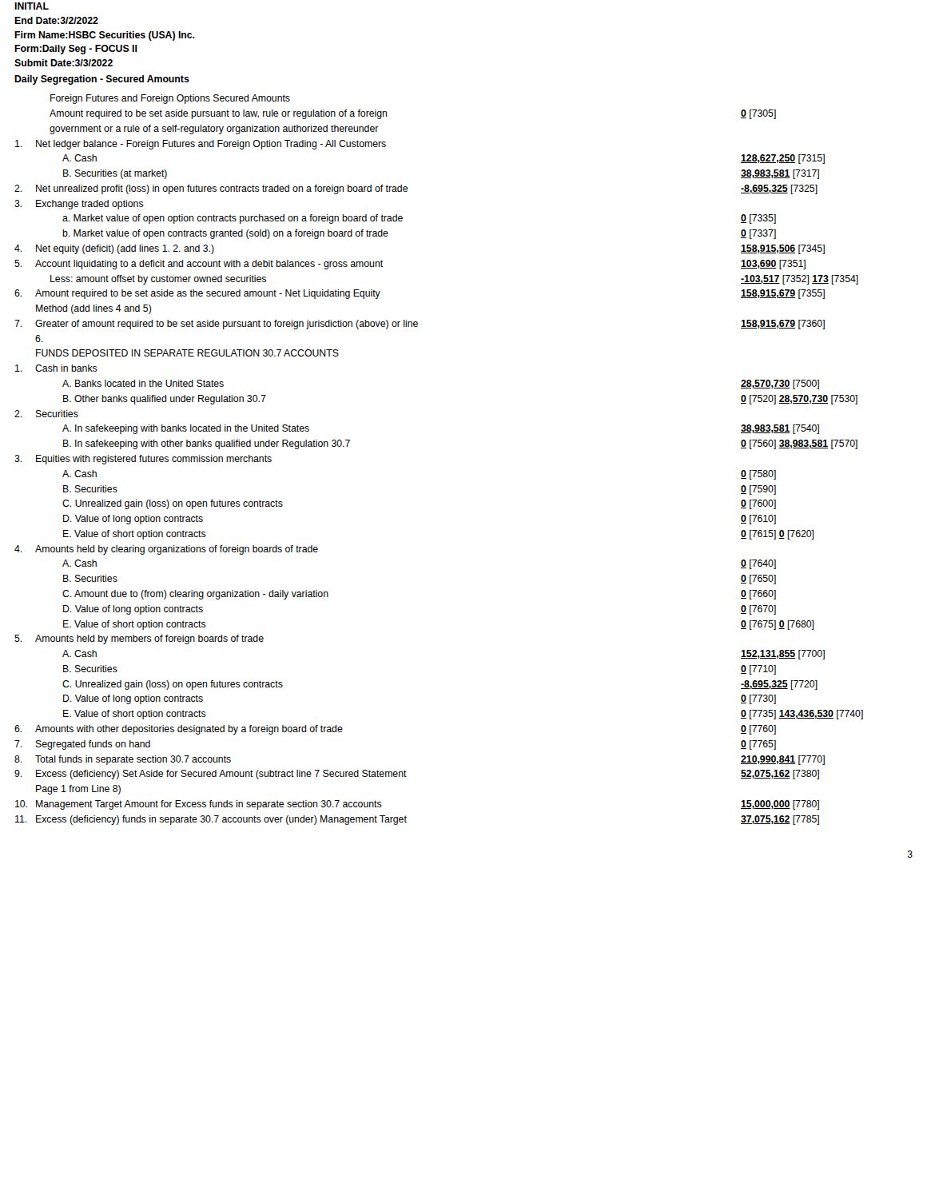INITIAL
End Date:3/2/2022
Firm Name:HSBC Securities (USA) Inc.
Form:Daily Seg - FOCUS II
Submit Date:3/3/2022
Daily Segregation - Secured Amounts
| | Foreign Futures and Foreign Options Secured Amounts | |
| | Amount required to be set aside pursuant to law, rule or regulation of a foreign | 0 [7305] |
| | government or a rule of a self-regulatory organization authorized thereunder | |
| 1. | Net ledger balance - Foreign Futures and Foreign Option Trading - All Customers | |
| | A. Cash | 128,627,250 [7315] |
| | B. Securities (at market) | 38,983,581 [7317] |
| 2. | Net unrealized profit (loss) in open futures contracts traded on a foreign board of trade | -8,695,325 [7325] |
| 3. | Exchange traded options | |
| | a. Market value of open option contracts purchased on a foreign board of trade | 0 [7335] |
| | b. Market value of open contracts granted (sold) on a foreign board of trade | 0 [7337] |
| 4. | Net equity (deficit) (add lines 1. 2. and 3.) | 158,915,506 [7345] |
| 5. | Account liquidating to a deficit and account with a debit balances - gross amount | 103,690 [7351] |
| | Less: amount offset by customer owned securities | -103,517 [7352] 173 [7354] |
| 6. | Amount required to be set aside as the secured amount - Net Liquidating Equity | 158,915,679 [7355] |
| | Method (add lines 4 and 5) | |
| 7. | Greater of amount required to be set aside pursuant to foreign jurisdiction (above) or line | 158,915,679 [7360] |
| | 6. | |
| | FUNDS DEPOSITED IN SEPARATE REGULATION 30.7 ACCOUNTS | |
| 1. | Cash in banks | |
| | A. Banks located in the United States | 28,570,730 [7500] |
| | B. Other banks qualified under Regulation 30.7 | 0 [7520] 28,570,730 [7530] |
| 2. | Securities | |
| | A. In safekeeping with banks located in the United States | 38,983,581 [7540] |
| | B. In safekeeping with other banks qualified under Regulation 30.7 | 0 [7560] 38,983,581 [7570] |
| 3. | Equities with registered futures commission merchants | |
| | A. Cash | 0 [7580] |
| | B. Securities | 0 [7590] |
| | C. Unrealized gain (loss) on open futures contracts | 0 [7600] |
| | D. Value of long option contracts | 0 [7610] |
| | E. Value of short option contracts | 0 [7615] 0 [7620] |
| 4. | Amounts held by clearing organizations of foreign boards of trade | |
| | A. Cash | 0 [7640] |
| | B. Securities | 0 [7650] |
| | C. Amount due to (from) clearing organization - daily variation | 0 [7660] |
| | D. Value of long option contracts | 0 [7670] |
| | E. Value of short option contracts | 0 [7675] 0 [7680] |
| 5. | Amounts held by members of foreign boards of trade | |
| | A. Cash | 152,131,855 [7700] |
| | B. Securities | 0 [7710] |
| | C. Unrealized gain (loss) on open futures contracts | -8,695,325 [7720] |
| | D. Value of long option contracts | 0 [7730] |
| | E. Value of short option contracts | 0 [7735] 143,436,530 [7740] |
| 6. | Amounts with other depositories designated by a foreign board of trade | 0 [7760] |
| 7. | Segregated funds on hand | 0 [7765] |
| 8. | Total funds in separate section 30.7 accounts | 210,990,841 [7770] |
| 9. | Excess (deficiency) Set Aside for Secured Amount (subtract line 7 Secured Statement | 52,075,162 [7380] |
| | Page 1 from Line 8) | |
| 10. | Management Target Amount for Excess funds in separate section 30.7 accounts | 15,000,000 [7780] |
| 11. | Excess (deficiency) funds in separate 30.7 accounts over (under) Management Target | 37,075,162 [7785] |
3